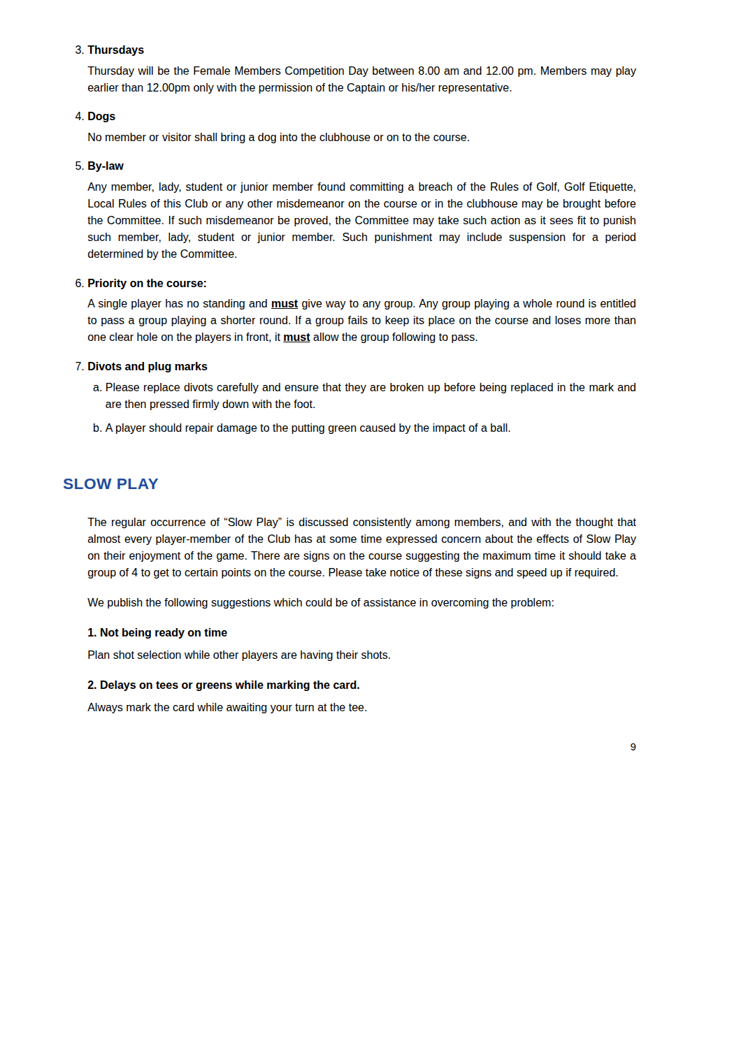Thursdays
Thursday will be the Female Members Competition Day between 8.00 am and 12.00 pm. Members may play earlier than 12.00pm only with the permission of the Captain or his/her representative.
Dogs
No member or visitor shall bring a dog into the clubhouse or on to the course.
By-law
Any member, lady, student or junior member found committing a breach of the Rules of Golf, Golf Etiquette, Local Rules of this Club or any other misdemeanor on the course or in the clubhouse may be brought before the Committee. If such misdemeanor be proved, the Committee may take such action as it sees fit to punish such member, lady, student or junior member. Such punishment may include suspension for a period determined by the Committee.
Priority on the course:
A single player has no standing and must give way to any group. Any group playing a whole round is entitled to pass a group playing a shorter round. If a group fails to keep its place on the course and loses more than one clear hole on the players in front, it must allow the group following to pass.
Divots and plug marks
Please replace divots carefully and ensure that they are broken up before being replaced in the mark and are then pressed firmly down with the foot.
A player should repair damage to the putting green caused by the impact of a ball.
SLOW PLAY
The regular occurrence of “Slow Play” is discussed consistently among members, and with the thought that almost every player-member of the Club has at some time expressed concern about the effects of Slow Play on their enjoyment of the game. There are signs on the course suggesting the maximum time it should take a group of 4 to get to certain points on the course. Please take notice of these signs and speed up if required.
We publish the following suggestions which could be of assistance in overcoming the problem:
1. Not being ready on time
Plan shot selection while other players are having their shots.
2. Delays on tees or greens while marking the card.
Always mark the card while awaiting your turn at the tee.
9